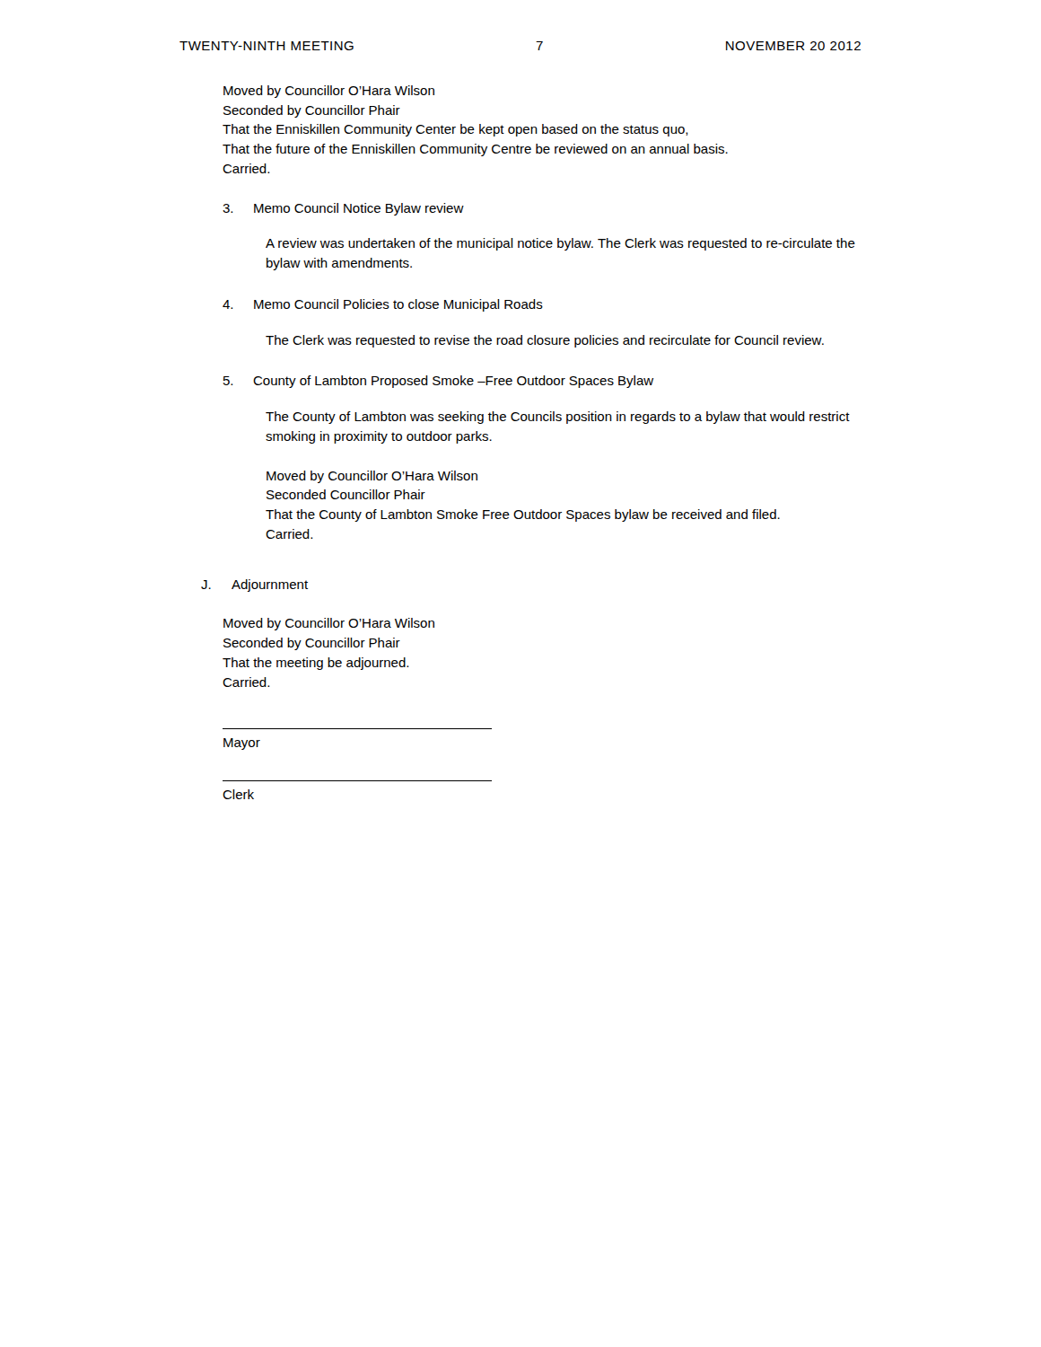TWENTY-NINTH MEETING 7 NOVEMBER 20 2012
Moved by Councillor O’Hara Wilson
Seconded by Councillor Phair
That the Enniskillen Community Center be kept open based on the status quo,
That the future of the Enniskillen Community Centre be reviewed on an annual basis.
Carried.
3. Memo Council Notice Bylaw review
A review was undertaken of the municipal notice bylaw. The Clerk was requested to re-circulate the bylaw with amendments.
4. Memo Council Policies to close Municipal Roads
The Clerk was requested to revise the road closure policies and recirculate for Council review.
5. County of Lambton Proposed Smoke –Free Outdoor Spaces Bylaw
The County of Lambton was seeking the Councils position in regards to a bylaw that would restrict smoking in proximity to outdoor parks.
Moved by Councillor O’Hara Wilson
Seconded Councillor Phair
That the County of Lambton Smoke Free Outdoor Spaces bylaw be received and filed.
Carried.
J. Adjournment
Moved by Councillor O’Hara Wilson
Seconded by Councillor Phair
That the meeting be adjourned.
Carried.
Mayor
Clerk